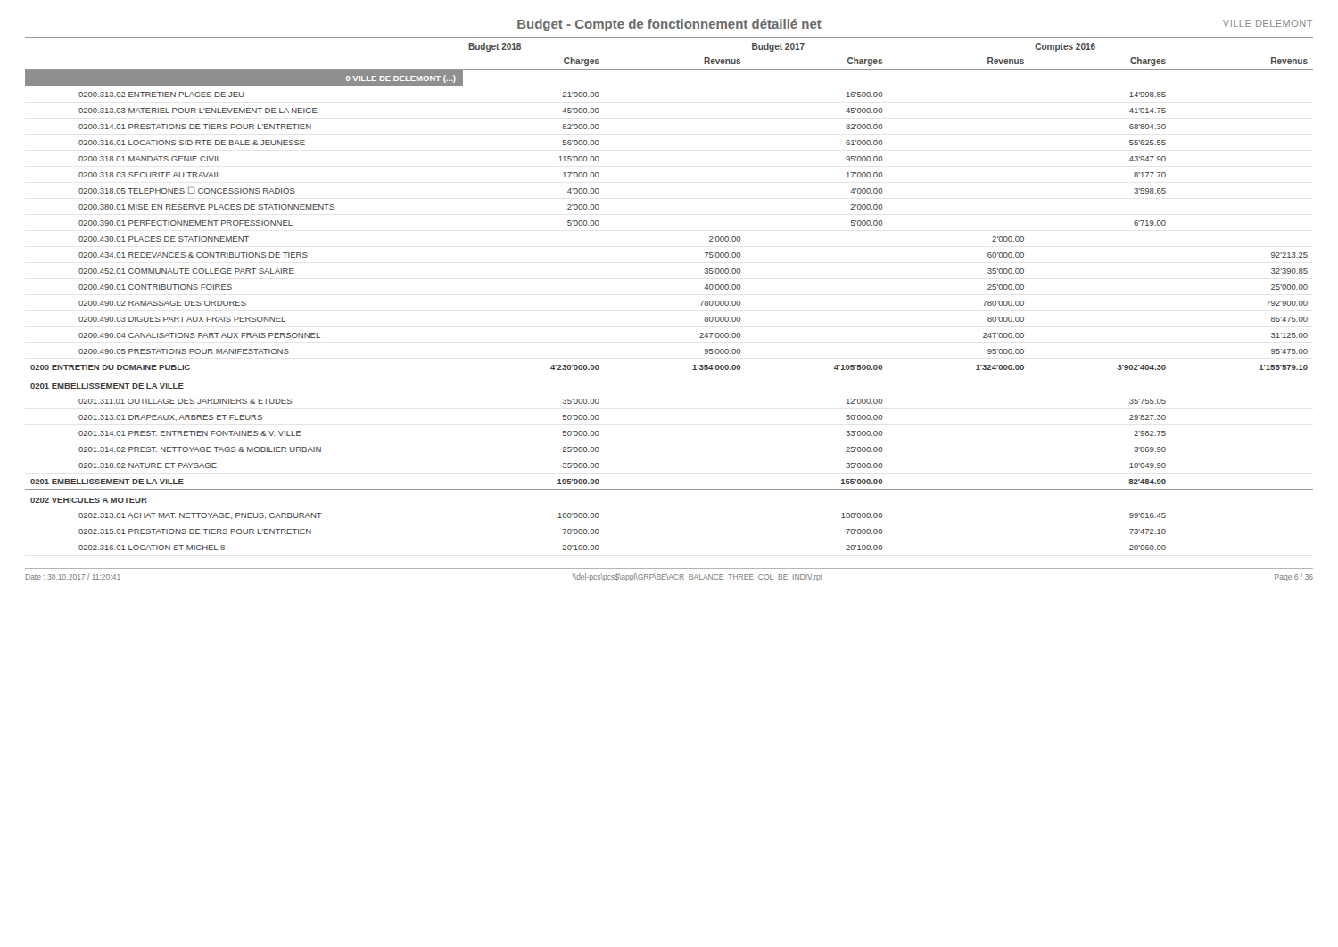Budget - Compte de fonctionnement détaillé net
VILLE DELEMONT
| | Budget 2018 | Budget 2017 | Comptes 2016 |
| --- | --- | --- | --- |
| | Charges | Revenus | Charges | Revenus | Charges | Revenus |
| 0 VILLE DE DELEMONT (...) | | | | | | |
| 0200.313.02 ENTRETIEN PLACES DE JEU | 21'000.00 | | 16'500.00 | | 14'998.85 | |
| 0200.313.03 MATERIEL POUR L'ENLEVEMENT DE LA NEIGE | 45'000.00 | | 45'000.00 | | 41'014.75 | |
| 0200.314.01 PRESTATIONS DE TIERS POUR L'ENTRETIEN | 82'000.00 | | 82'000.00 | | 68'804.30 | |
| 0200.316.01 LOCATIONS SID RTE DE BALE & JEUNESSE | 56'000.00 | | 61'000.00 | | 55'625.55 | |
| 0200.318.01 MANDATS GENIE CIVIL | 115'000.00 | | 95'000.00 | | 43'947.90 | |
| 0200.318.03 SECURITE AU TRAVAIL | 17'000.00 | | 17'000.00 | | 8'177.70 | |
| 0200.318.05 TELEPHONES ☐ CONCESSIONS RADIOS | 4'000.00 | | 4'000.00 | | 3'598.65 | |
| 0200.380.01 MISE EN RESERVE PLACES DE STATIONNEMENTS | 2'000.00 | | 2'000.00 | | | |
| 0200.390.01 PERFECTIONNEMENT PROFESSIONNEL | 5'000.00 | | 5'000.00 | | 6'719.00 | |
| 0200.430.01 PLACES DE STATIONNEMENT | | 2'000.00 | | 2'000.00 | | |
| 0200.434.01 REDEVANCES & CONTRIBUTIONS DE TIERS | | 75'000.00 | | 60'000.00 | | 92'213.25 |
| 0200.452.01 COMMUNAUTE COLLEGE PART SALAIRE | | 35'000.00 | | 35'000.00 | | 32'390.85 |
| 0200.490.01 CONTRIBUTIONS FOIRES | | 40'000.00 | | 25'000.00 | | 25'000.00 |
| 0200.490.02 RAMASSAGE DES ORDURES | | 780'000.00 | | 780'000.00 | | 792'900.00 |
| 0200.490.03 DIGUES PART AUX FRAIS PERSONNEL | | 80'000.00 | | 80'000.00 | | 86'475.00 |
| 0200.490.04 CANALISATIONS PART AUX FRAIS PERSONNEL | | 247'000.00 | | 247'000.00 | | 31'125.00 |
| 0200.490.05 PRESTATIONS POUR MANIFESTATIONS | | 95'000.00 | | 95'000.00 | | 95'475.00 |
| 0200 ENTRETIEN DU DOMAINE PUBLIC | 4'230'000.00 | 1'354'000.00 | 4'105'500.00 | 1'324'000.00 | 3'902'404.30 | 1'155'579.10 |
| 0201 EMBELLISSEMENT DE LA VILLE | | | | | | |
| 0201.311.01 OUTILLAGE DES JARDINIERS & ETUDES | 35'000.00 | | 12'000.00 | | 35'755.05 | |
| 0201.313.01 DRAPEAUX, ARBRES ET FLEURS | 50'000.00 | | 50'000.00 | | 29'827.30 | |
| 0201.314.01 PREST. ENTRETIEN FONTAINES & V. VILLE | 50'000.00 | | 33'000.00 | | 2'982.75 | |
| 0201.314.02 PREST. NETTOYAGE TAGS & MOBILIER URBAIN | 25'000.00 | | 25'000.00 | | 3'869.90 | |
| 0201.318.02 NATURE ET PAYSAGE | 35'000.00 | | 35'000.00 | | 10'049.90 | |
| 0201 EMBELLISSEMENT DE LA VILLE | 195'000.00 | | 155'000.00 | | 82'484.90 | |
| 0202 VEHICULES A MOTEUR | | | | | | |
| 0202.313.01 ACHAT MAT. NETTOYAGE, PNEUS, CARBURANT | 100'000.00 | | 100'000.00 | | 99'016.45 | |
| 0202.315.01 PRESTATIONS DE TIERS POUR L'ENTRETIEN | 70'000.00 | | 70'000.00 | | 73'472.10 | |
| 0202.316.01 LOCATION ST-MICHEL 8 | 20'100.00 | | 20'100.00 | | 20'060.00 | |
Date : 30.10.2017 / 11:20:41
\\del-pcs\pcs$\appl\GRP\BE\ACR_BALANCE_THREE_COL_BE_INDIV.rpt
Page 6 / 36